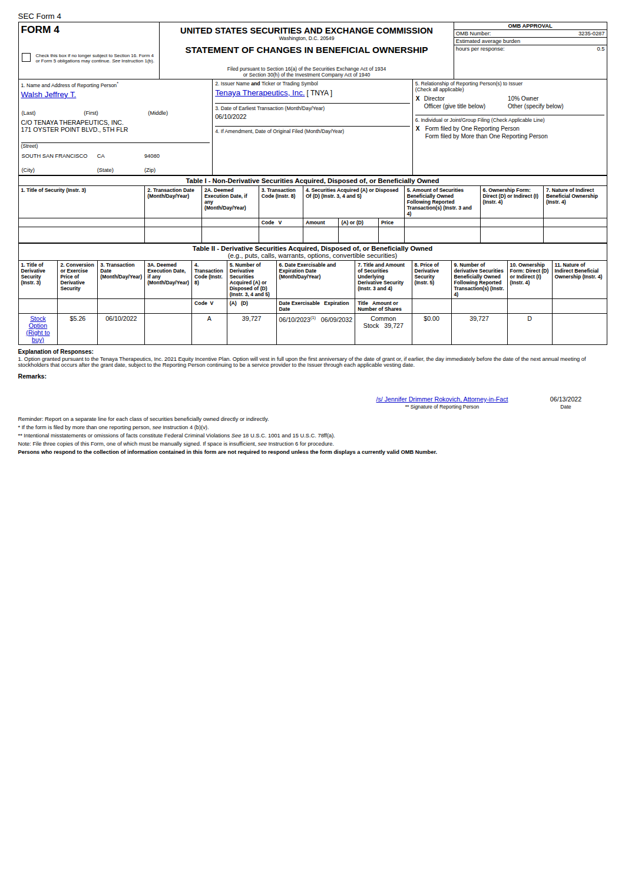SEC Form 4
| FORM 4 / / Check this box if no longer subject to Section 16. Form 4 or Form 5 obligations may continue. See Instruction 1(b). / | UNITED STATES SECURITIES AND EXCHANGE COMMISSION Washington, D.C. 20549 STATEMENT OF CHANGES IN BENEFICIAL OWNERSHIP Filed pursuant to Section 16(a) of the Securities Exchange Act of 1934 or Section 30(h) of the Investment Company Act of 1940 | / OMB APPROVAL / / OMB Number: / 3235-0287 / / Estimated average burden / / hours per response: / 0.5 / |
| 1. Name and Address of Reporting Person * Walsh Jeffrey T. / (Last) / (First) / (Middle) / C/O TENAYA THERAPEUTICS, INC. 171 OYSTER POINT BLVD., 5TH FLR (Street) / SOUTH SAN FRANCISCO / CA / 94080 / / (City) / (State) / (Zip) / | 2. Issuer Name and Ticker or Trading Symbol Tenaya Therapeutics, Inc. [ TNYA ] 3. Date of Earliest Transaction (Month/Day/Year) 06/10/2022 4. If Amendment, Date of Original Filed (Month/Day/Year) | 5. Relationship of Reporting Person(s) to Issuer (Check all applicable) / X / Director / / 10% Owner / / / Officer (give title below) / / Other (specify below) / 6. Individual or Joint/Group Filing (Check Applicable Line) / X / Form filed by One Reporting Person / / / Form filed by More than One Reporting Person / |
| Table I - Non-Derivative Securities Acquired, Disposed of, or Beneficially Owned |
| 1. Title of Security (Instr. 3) | 2. Transaction Date (Month/Day/Year) | 2A. Deemed Execution Date, if any (Month/Day/Year) | 3. Transaction Code (Instr. 8) | 4. Securities Acquired (A) or Disposed Of (D) (Instr. 3, 4 and 5) | 5. Amount of Securities Beneficially Owned Following Reported Transaction(s) (Instr. 3 and 4) | 6. Ownership Form: Direct (D) or Indirect (I) (Instr. 4) | 7. Nature of Indirect Beneficial Ownership (Instr. 4) |
| | | | Code V | Amount | (A) or (D) | Price | | | |
| Table II - Derivative Securities Acquired, Disposed of, or Beneficially Owned (e.g., puts, calls, warrants, options, convertible securities) |
| 1. Title of Derivative Security (Instr. 3) | 2. Conversion or Exercise Price of Derivative Security | 3. Transaction Date (Month/Day/Year) | 3A. Deemed Execution Date, if any (Month/Day/Year) | 4. Transaction Code (Instr. 8) | 5. Number of Derivative Securities Acquired (A) or Disposed of (D) (Instr. 3, 4 and 5) | 6. Date Exercisable and Expiration Date (Month/Day/Year) | 7. Title and Amount of Securities Underlying Derivative Security (Instr. 3 and 4) | 8. Price of Derivative Security (Instr. 5) | 9. Number of derivative Securities Beneficially Owned Following Reported Transaction(s) (Instr. 4) | 10. Ownership Form: Direct (D) or Indirect (I) (Instr. 4) | 11. Nature of Indirect Beneficial Ownership (Instr. 4) |
| | | | | Code V | (A) (D) | Date Exercisable Expiration Date | Title Amount or Number of Shares | | | | |
| Stock Option (Right to buy) | $5.26 | 06/10/2022 | | A | 39,727 | 06/10/2023 (1) 06/09/2032 | Common Stock 39,727 | $0.00 | 39,727 | D | |
Explanation of Responses:
1. Option granted pursuant to the Tenaya Therapeutics, Inc. 2021 Equity Incentive Plan. Option will vest in full upon the first anniversary of the date of grant or, if earlier, the day immediately before the date of the next annual meeting of stockholders that occurs after the grant date, subject to the Reporting Person continuing to be a service provider to the Issuer through each applicable vesting date.
Remarks:
| | /s/ Jennifer Drimmer Rokovich, Attorney-in-Fact | 06/13/2022 |
| | ** Signature of Reporting Person | Date |
Reminder: Report on a separate line for each class of securities beneficially owned directly or indirectly.
* If the form is filed by more than one reporting person, see Instruction 4 (b)(v).
** Intentional misstatements or omissions of facts constitute Federal Criminal Violations See 18 U.S.C. 1001 and 15 U.S.C. 78ff(a).
Note: File three copies of this Form, one of which must be manually signed. If space is insufficient, see Instruction 6 for procedure.
Persons who respond to the collection of information contained in this form are not required to respond unless the form displays a currently valid OMB Number.